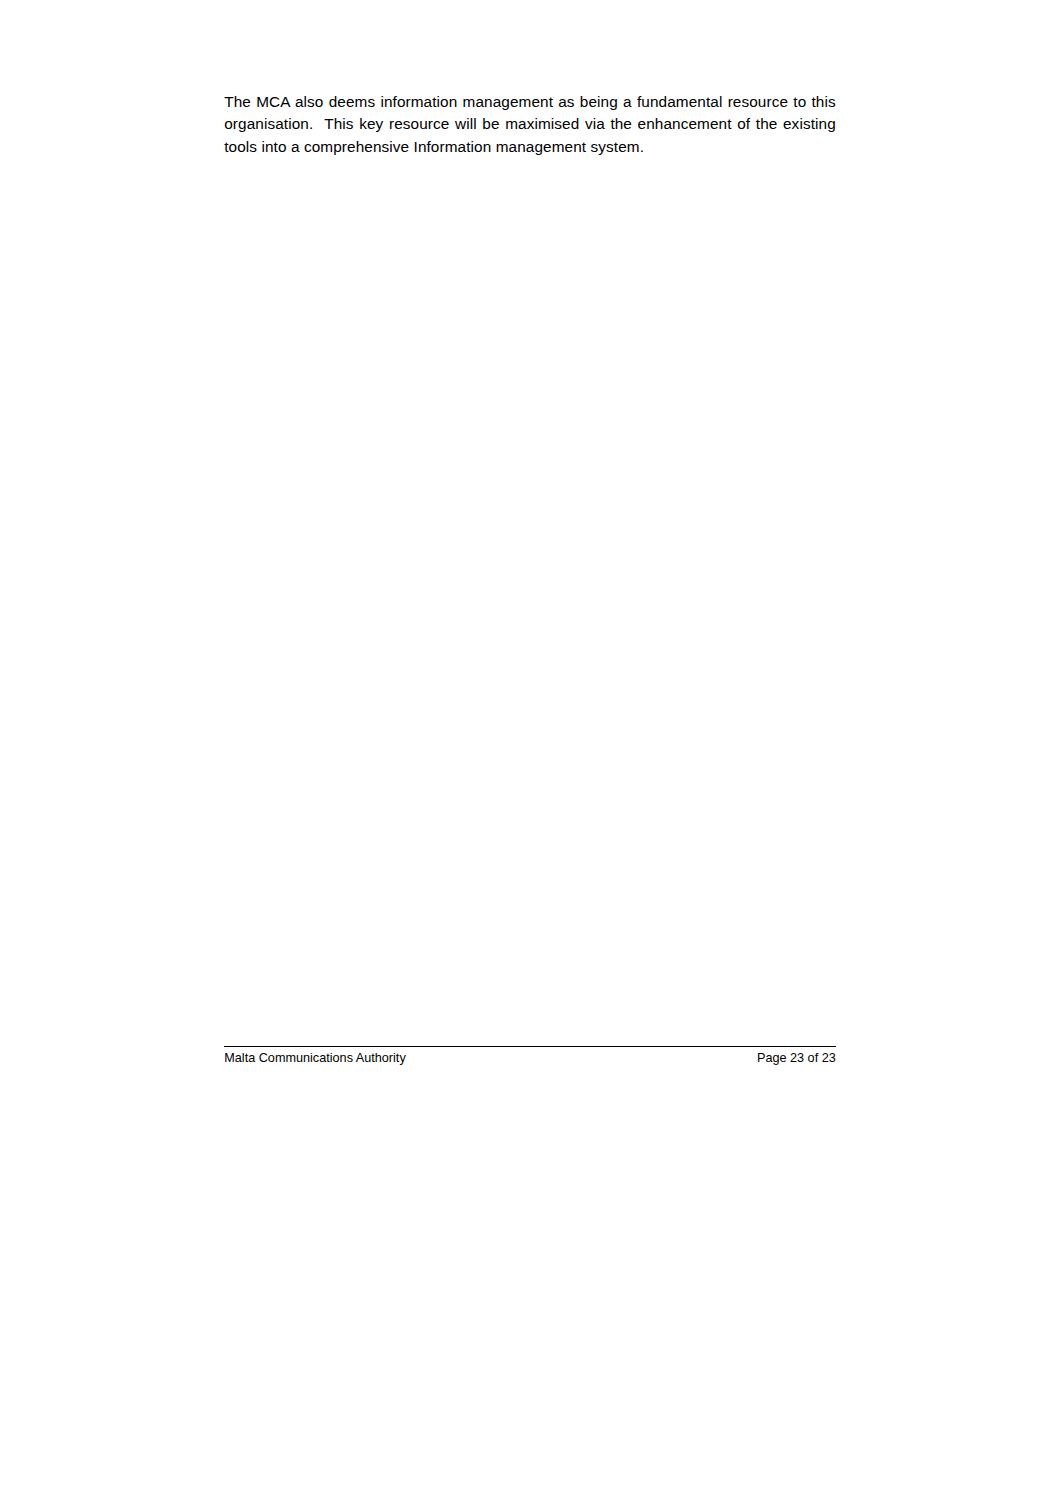The MCA also deems information management as being a fundamental resource to this organisation. This key resource will be maximised via the enhancement of the existing tools into a comprehensive Information management system.
Malta Communications Authority
Page 23 of 23